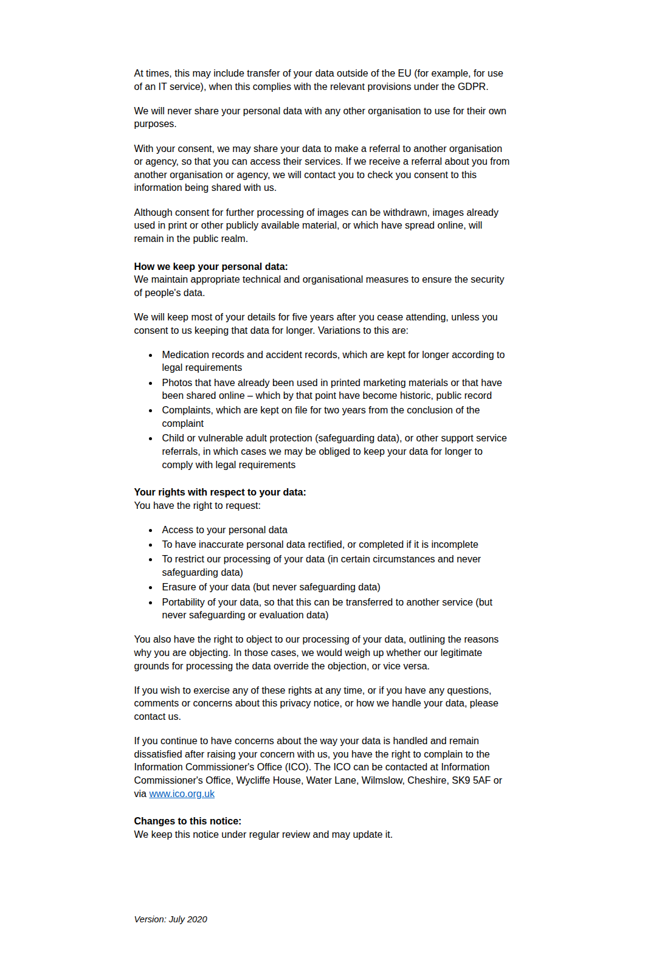At times, this may include transfer of your data outside of the EU (for example, for use of an IT service), when this complies with the relevant provisions under the GDPR.
We will never share your personal data with any other organisation to use for their own purposes.
With your consent, we may share your data to make a referral to another organisation or agency, so that you can access their services. If we receive a referral about you from another organisation or agency, we will contact you to check you consent to this information being shared with us.
Although consent for further processing of images can be withdrawn, images already used in print or other publicly available material, or which have spread online, will remain in the public realm.
How we keep your personal data:
We maintain appropriate technical and organisational measures to ensure the security of people's data.
We will keep most of your details for five years after you cease attending, unless you consent to us keeping that data for longer. Variations to this are:
Medication records and accident records, which are kept for longer according to legal requirements
Photos that have already been used in printed marketing materials or that have been shared online – which by that point have become historic, public record
Complaints, which are kept on file for two years from the conclusion of the complaint
Child or vulnerable adult protection (safeguarding data), or other support service referrals, in which cases we may be obliged to keep your data for longer to comply with legal requirements
Your rights with respect to your data:
You have the right to request:
Access to your personal data
To have inaccurate personal data rectified, or completed if it is incomplete
To restrict our processing of your data (in certain circumstances and never safeguarding data)
Erasure of your data (but never safeguarding data)
Portability of your data, so that this can be transferred to another service (but never safeguarding or evaluation data)
You also have the right to object to our processing of your data, outlining the reasons why you are objecting. In those cases, we would weigh up whether our legitimate grounds for processing the data override the objection, or vice versa.
If you wish to exercise any of these rights at any time, or if you have any questions, comments or concerns about this privacy notice, or how we handle your data, please contact us.
If you continue to have concerns about the way your data is handled and remain dissatisfied after raising your concern with us, you have the right to complain to the Information Commissioner's Office (ICO). The ICO can be contacted at Information Commissioner's Office, Wycliffe House, Water Lane, Wilmslow, Cheshire, SK9 5AF or via www.ico.org.uk
Changes to this notice:
We keep this notice under regular review and may update it.
Version: July 2020